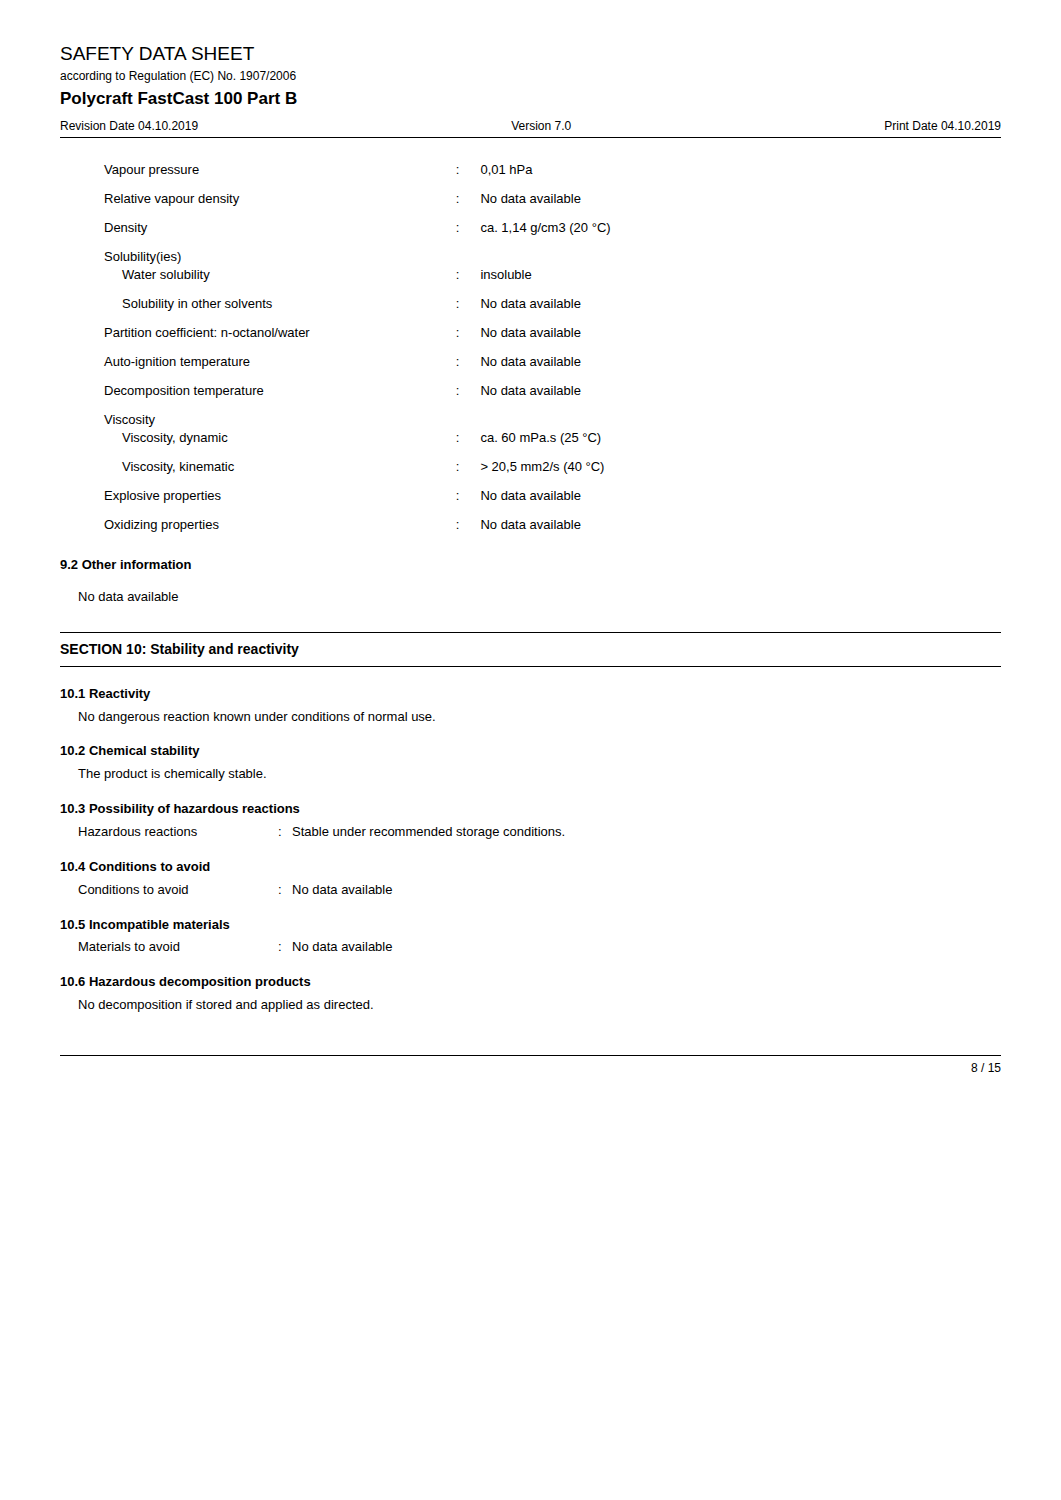SAFETY DATA SHEET
according to Regulation (EC) No. 1907/2006
Polycraft FastCast 100 Part B
Revision Date 04.10.2019 Version 7.0 Print Date 04.10.2019
| Vapour pressure | : | 0,01 hPa |
| Relative vapour density | : | No data available |
| Density | : | ca. 1,14 g/cm3 (20 °C) |
| Solubility(ies) Water solubility | : | insoluble |
| Solubility in other solvents | : | No data available |
| Partition coefficient: n-octanol/water | : | No data available |
| Auto-ignition temperature | : | No data available |
| Decomposition temperature | : | No data available |
| Viscosity Viscosity, dynamic | : | ca. 60 mPa.s (25 °C) |
| Viscosity, kinematic | : | > 20,5 mm2/s (40 °C) |
| Explosive properties | : | No data available |
| Oxidizing properties | : | No data available |
9.2 Other information
No data available
SECTION 10: Stability and reactivity
10.1 Reactivity
No dangerous reaction known under conditions of normal use.
10.2 Chemical stability
The product is chemically stable.
10.3 Possibility of hazardous reactions
Hazardous reactions
:
Stable under recommended storage conditions.
10.4 Conditions to avoid
Conditions to avoid
:
No data available
10.5 Incompatible materials
Materials to avoid
:
No data available
10.6 Hazardous decomposition products
No decomposition if stored and applied as directed.
8 / 15